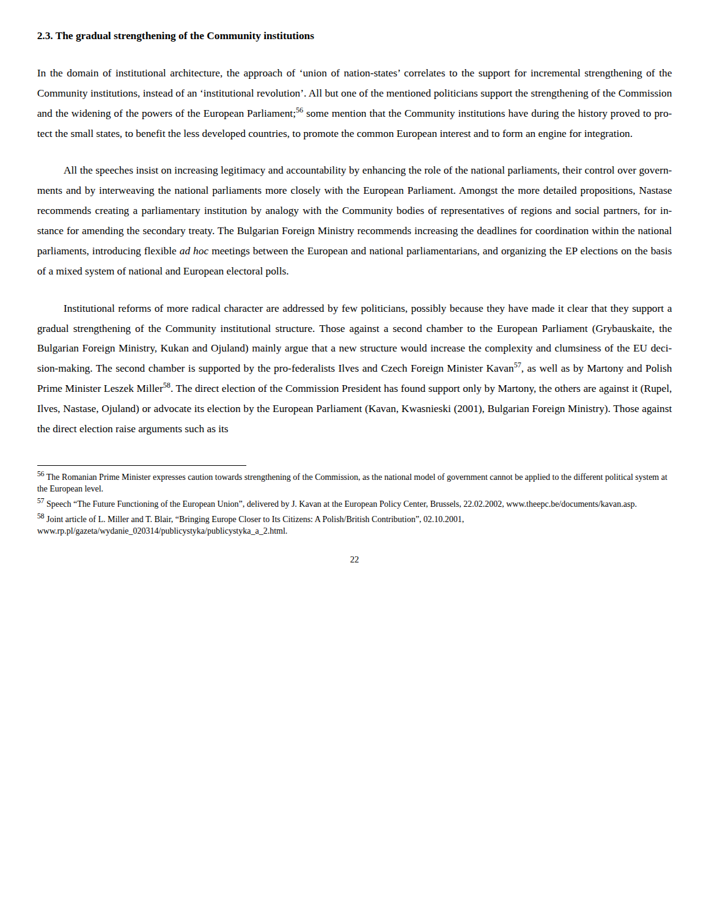2.3. The gradual strengthening of the Community institutions
In the domain of institutional architecture, the approach of ‘union of nation-states’ correlates to the support for incremental strengthening of the Community institutions, instead of an ‘institutional revolution’. All but one of the mentioned politicians support the strengthening of the Commission and the widening of the powers of the European Parliament;56 some mention that the Community institutions have during the history proved to protect the small states, to benefit the less developed countries, to promote the common European interest and to form an engine for integration.
All the speeches insist on increasing legitimacy and accountability by enhancing the role of the national parliaments, their control over governments and by interweaving the national parliaments more closely with the European Parliament. Amongst the more detailed propositions, Nastase recommends creating a parliamentary institution by analogy with the Community bodies of representatives of regions and social partners, for instance for amending the secondary treaty. The Bulgarian Foreign Ministry recommends increasing the deadlines for coordination within the national parliaments, introducing flexible ad hoc meetings between the European and national parliamentarians, and organizing the EP elections on the basis of a mixed system of national and European electoral polls.
Institutional reforms of more radical character are addressed by few politicians, possibly because they have made it clear that they support a gradual strengthening of the Community institutional structure. Those against a second chamber to the European Parliament (Grybauskaite, the Bulgarian Foreign Ministry, Kukan and Ojuland) mainly argue that a new structure would increase the complexity and clumsiness of the EU decision-making. The second chamber is supported by the pro-federalists Ilves and Czech Foreign Minister Kavan57, as well as by Martony and Polish Prime Minister Leszek Miller58. The direct election of the Commission President has found support only by Martony, the others are against it (Rupel, Ilves, Nastase, Ojuland) or advocate its election by the European Parliament (Kavan, Kwasnieski (2001), Bulgarian Foreign Ministry). Those against the direct election raise arguments such as its
56 The Romanian Prime Minister expresses caution towards strengthening of the Commission, as the national model of government cannot be applied to the different political system at the European level.
57 Speech “The Future Functioning of the European Union”, delivered by J. Kavan at the European Policy Center, Brussels, 22.02.2002, www.theepc.be/documents/kavan.asp.
58 Joint article of L. Miller and T. Blair, “Bringing Europe Closer to Its Citizens: A Polish/British Contribution”, 02.10.2001,
www.rp.pl/gazeta/wydanie_020314/publicystyka/publicystyka_a_2.html.
22